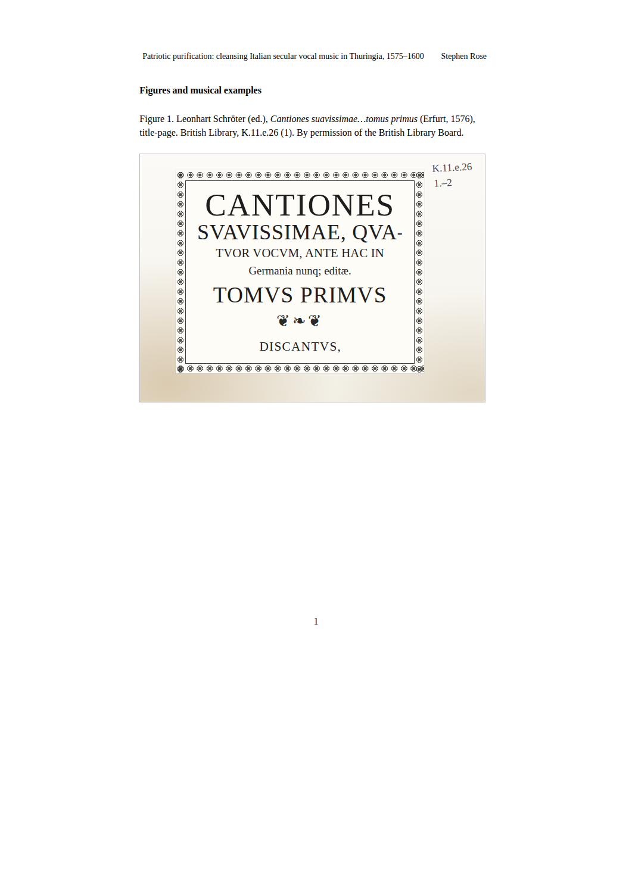Patriotic purification: cleansing Italian secular vocal music in Thuringia, 1575–1600 Stephen Rose
Figures and musical examples
Figure 1. Leonhart Schröter (ed.), Cantiones suavissimae…tomus primus (Erfurt, 1576), title-page. British Library, K.11.e.26 (1). By permission of the British Library Board.
K.11.e.261.–2
CANTIONES
SVAVISSIMAE, QVA-
TVOR VOCVM, ANTE HAC IN
Germania nunq; editæ.
TOMVS PRIMVS
❦❧❦
DISCANTVS,
1